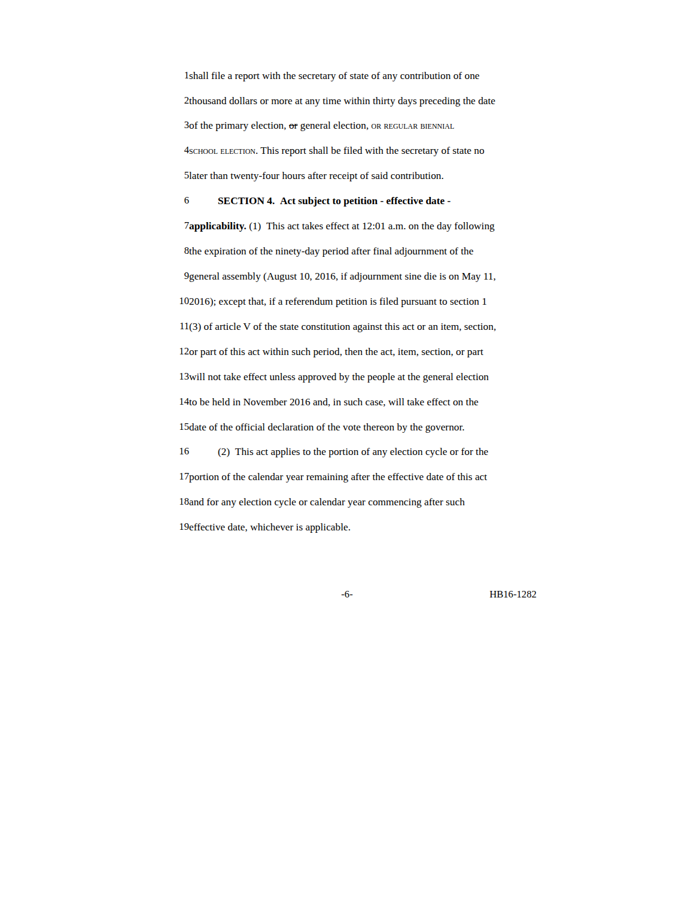| 1 | shall file a report with the secretary of state of any contribution of one |
| 2 | thousand dollars or more at any time within thirty days preceding the date |
| 3 | of the primary election, or general election, or regular biennial |
| 4 | school election . This report shall be filed with the secretary of state no |
| 5 | later than twenty-four hours after receipt of said contribution. |
| 6 | SECTION 4. Act subject to petition - effective date - |
| 7 | applicability. (1) This act takes effect at 12:01 a.m. on the day following |
| 8 | the expiration of the ninety-day period after final adjournment of the |
| 9 | general assembly (August 10, 2016, if adjournment sine die is on May 11, |
| 10 | 2016); except that, if a referendum petition is filed pursuant to section 1 |
| 11 | (3) of article V of the state constitution against this act or an item, section, |
| 12 | or part of this act within such period, then the act, item, section, or part |
| 13 | will not take effect unless approved by the people at the general election |
| 14 | to be held in November 2016 and, in such case, will take effect on the |
| 15 | date of the official declaration of the vote thereon by the governor. |
| 16 | (2) This act applies to the portion of any election cycle or for the |
| 17 | portion of the calendar year remaining after the effective date of this act |
| 18 | and for any election cycle or calendar year commencing after such |
| 19 | effective date, whichever is applicable. |
-6-
HB16-1282